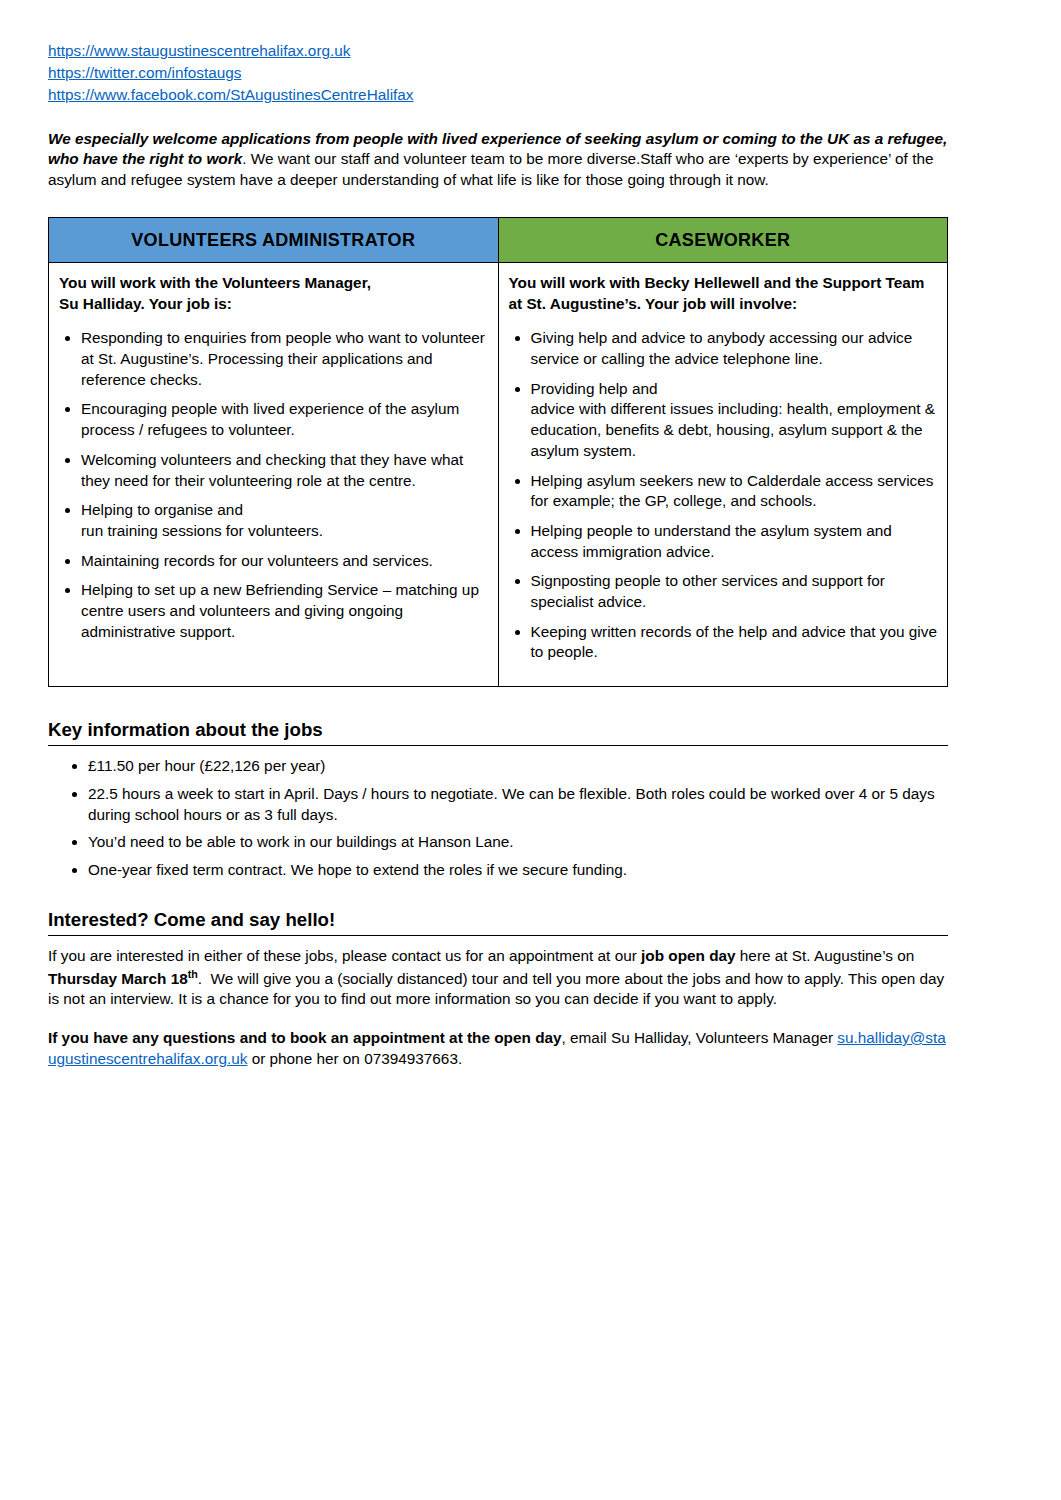https://www.staugustinescentrehalifax.org.uk https://twitter.com/infostaugs https://www.facebook.com/StAugustinesCentreHalifax
We especially welcome applications from people with lived experience of seeking asylum or coming to the UK as a refugee, who have the right to work. We want our staff and volunteer team to be more diverse.Staff who are ‘experts by experience’ of the asylum and refugee system have a deeper understanding of what life is like for those going through it now.
| VOLUNTEERS ADMINISTRATOR | CASEWORKER |
| --- | --- |
| You will work with the Volunteers Manager, Su Halliday. Your job is: Responding to enquiries from people who want to volunteer at St. Augustine’s. Processing their applications and reference checks. Encouraging people with lived experience of the asylum process / refugees to volunteer. Welcoming volunteers and checking that they have what they need for their volunteering role at the centre. Helping to organise and run training sessions for volunteers. Maintaining records for our volunteers and services. Helping to set up a new Befriending Service – matching up centre users and volunteers and giving ongoing administrative support. | You will work with Becky Hellewell and the Support Team at St. Augustine’s. Your job will involve: Giving help and advice to anybody accessing our advice service or calling the advice telephone line. Providing help and advice with different issues including: health, employment & education, benefits & debt, housing, asylum support & the asylum system. Helping asylum seekers new to Calderdale access services for example; the GP, college, and schools. Helping people to understand the asylum system and access immigration advice. Signposting people to other services and support for specialist advice. Keeping written records of the help and advice that you give to people. |
Key information about the jobs
£11.50 per hour (£22,126 per year)
22.5 hours a week to start in April. Days / hours to negotiate. We can be flexible. Both roles could be worked over 4 or 5 days during school hours or as 3 full days.
You’d need to be able to work in our buildings at Hanson Lane.
One-year fixed term contract. We hope to extend the roles if we secure funding.
Interested? Come and say hello!
If you are interested in either of these jobs, please contact us for an appointment at our job open day here at St. Augustine’s on Thursday March 18th. We will give you a (socially distanced) tour and tell you more about the jobs and how to apply. This open day is not an interview. It is a chance for you to find out more information so you can decide if you want to apply.
If you have any questions and to book an appointment at the open day, email Su Halliday, Volunteers Manager su.halliday@staugustinescentrehalifax.org.uk or phone her on 07394937663.